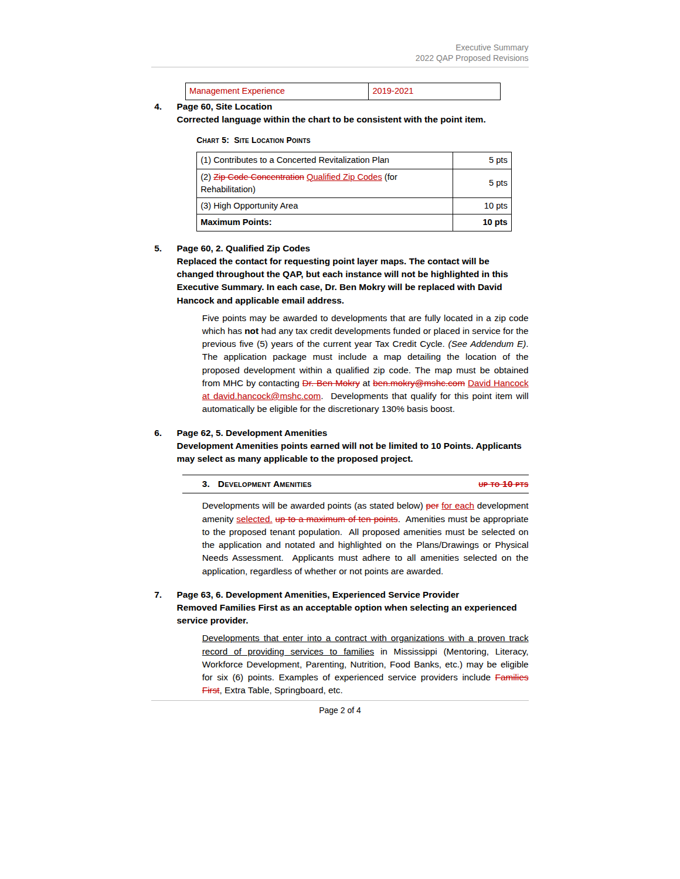Executive Summary
2022 QAP Proposed Revisions
| Management Experience | 2019-2021 |
4.
Page 60, Site Location
Corrected language within the chart to be consistent with the point item.
Chart 5: Site Location Points
| (1) Contributes to a Concerted Revitalization Plan | 5 pts |
| (2) Zip Code Concentration Qualified Zip Codes (for Rehabilitation) | 5 pts |
| (3) High Opportunity Area | 10 pts |
| Maximum Points: | 10 pts |
5.
Page 60, 2. Qualified Zip Codes
Replaced the contact for requesting point layer maps. The contact will be changed throughout the QAP, but each instance will not be highlighted in this Executive Summary. In each case, Dr. Ben Mokry will be replaced with David Hancock and applicable email address.
Five points may be awarded to developments that are fully located in a zip code which has not had any tax credit developments funded or placed in service for the previous five (5) years of the current year Tax Credit Cycle. (See Addendum E). The application package must include a map detailing the location of the proposed development within a qualified zip code. The map must be obtained from MHC by contacting Dr. Ben Mokry at ben.mokry@mshc.com David Hancock at david.hancock@mshc.com. Developments that qualify for this point item will automatically be eligible for the discretionary 130% basis boost.
6.
Page 62, 5. Development Amenities
Development Amenities points earned will not be limited to 10 Points. Applicants may select as many applicable to the proposed project.
3. Development Amenities up to 10 pts
Developments will be awarded points (as stated below) per for each development amenity selected. up to a maximum of ten points. Amenities must be appropriate to the proposed tenant population. All proposed amenities must be selected on the application and notated and highlighted on the Plans/Drawings or Physical Needs Assessment. Applicants must adhere to all amenities selected on the application, regardless of whether or not points are awarded.
7.
Page 63, 6. Development Amenities, Experienced Service Provider
Removed Families First as an acceptable option when selecting an experienced service provider.
Developments that enter into a contract with organizations with a proven track record of providing services to families in Mississippi (Mentoring, Literacy, Workforce Development, Parenting, Nutrition, Food Banks, etc.) may be eligible for six (6) points. Examples of experienced service providers include Families First, Extra Table, Springboard, etc.
Page 2 of 4